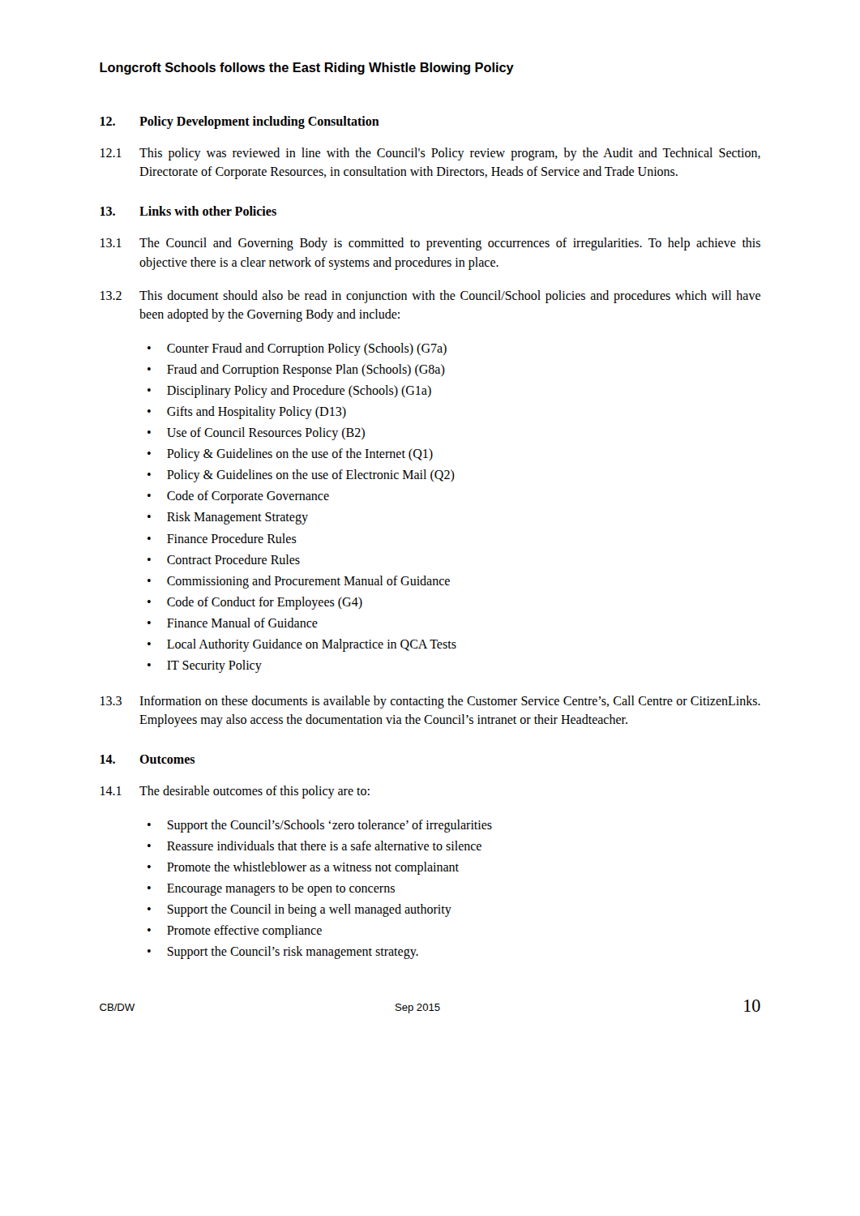Longcroft Schools follows the East Riding Whistle Blowing Policy
12. Policy Development including Consultation
12.1 This policy was reviewed in line with the Council's Policy review program, by the Audit and Technical Section, Directorate of Corporate Resources, in consultation with Directors, Heads of Service and Trade Unions.
13. Links with other Policies
13.1 The Council and Governing Body is committed to preventing occurrences of irregularities. To help achieve this objective there is a clear network of systems and procedures in place.
13.2 This document should also be read in conjunction with the Council/School policies and procedures which will have been adopted by the Governing Body and include:
Counter Fraud and Corruption Policy (Schools) (G7a)
Fraud and Corruption Response Plan (Schools) (G8a)
Disciplinary Policy and Procedure (Schools) (G1a)
Gifts and Hospitality Policy (D13)
Use of Council Resources Policy (B2)
Policy & Guidelines on the use of the Internet (Q1)
Policy & Guidelines on the use of Electronic Mail (Q2)
Code of Corporate Governance
Risk Management Strategy
Finance Procedure Rules
Contract Procedure Rules
Commissioning and Procurement Manual of Guidance
Code of Conduct for Employees (G4)
Finance Manual of Guidance
Local Authority Guidance on Malpractice in QCA Tests
IT Security Policy
13.3 Information on these documents is available by contacting the Customer Service Centre’s, Call Centre or CitizenLinks. Employees may also access the documentation via the Council’s intranet or their Headteacher.
14. Outcomes
14.1 The desirable outcomes of this policy are to:
Support the Council’s/Schools ‘zero tolerance’ of irregularities
Reassure individuals that there is a safe alternative to silence
Promote the whistleblower as a witness not complainant
Encourage managers to be open to concerns
Support the Council in being a well managed authority
Promote effective compliance
Support the Council’s risk management strategy.
CB/DW
Sep 2015
10